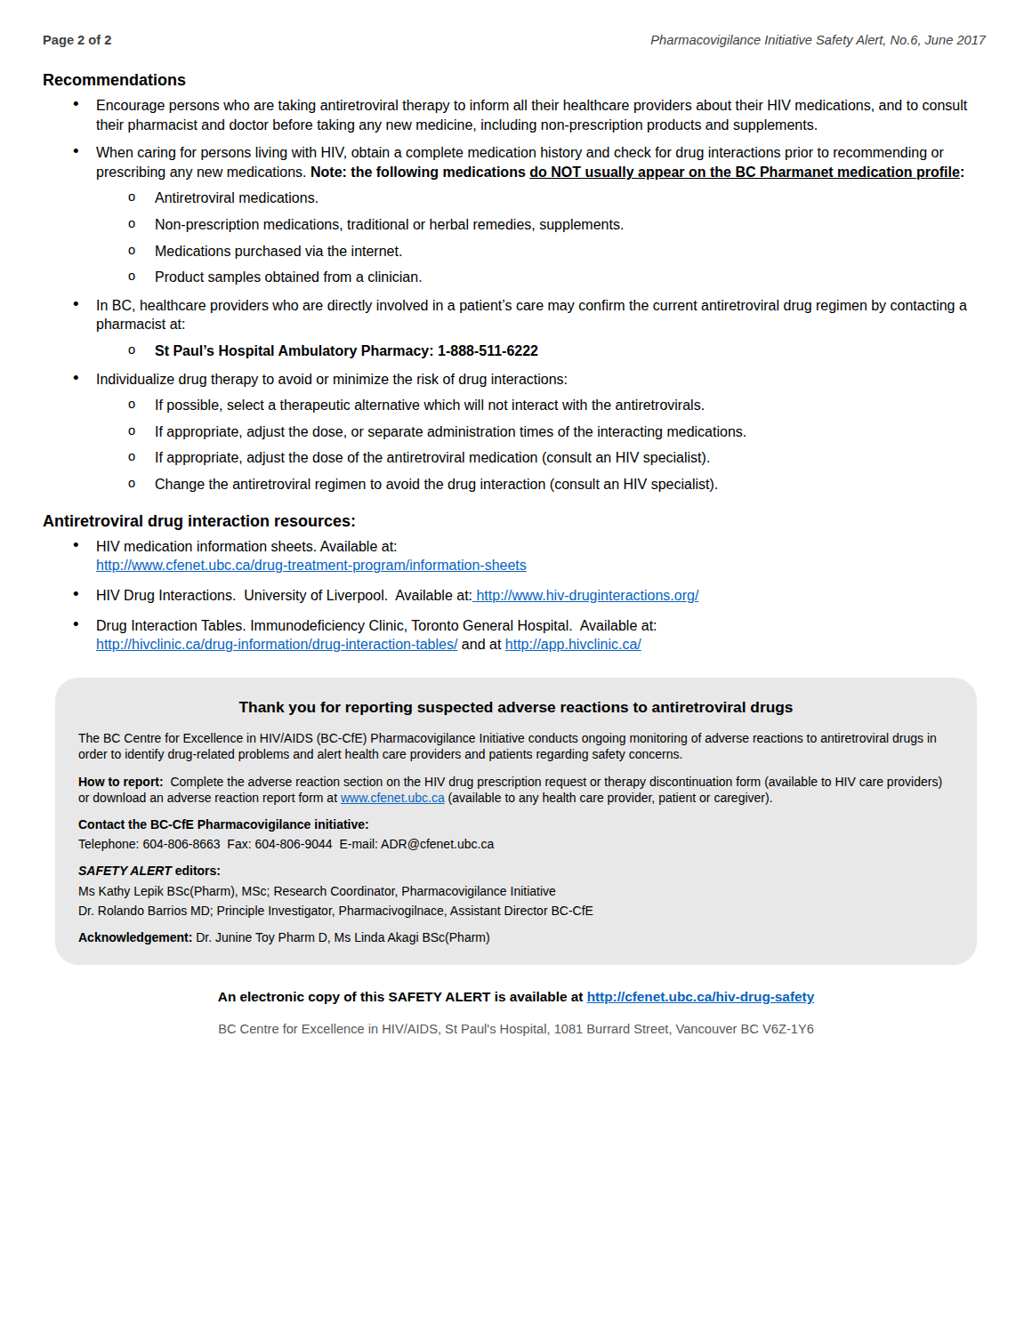Page 2 of 2
Pharmacovigilance Initiative Safety Alert, No.6, June 2017
Recommendations
Encourage persons who are taking antiretroviral therapy to inform all their healthcare providers about their HIV medications, and to consult their pharmacist and doctor before taking any new medicine, including non-prescription products and supplements.
When caring for persons living with HIV, obtain a complete medication history and check for drug interactions prior to recommending or prescribing any new medications. Note: the following medications do NOT usually appear on the BC Pharmanet medication profile:
Antiretroviral medications.
Non-prescription medications, traditional or herbal remedies, supplements.
Medications purchased via the internet.
Product samples obtained from a clinician.
In BC, healthcare providers who are directly involved in a patient’s care may confirm the current antiretroviral drug regimen by contacting a pharmacist at:
St Paul’s Hospital Ambulatory Pharmacy: 1-888-511-6222
Individualize drug therapy to avoid or minimize the risk of drug interactions:
If possible, select a therapeutic alternative which will not interact with the antiretrovirals.
If appropriate, adjust the dose, or separate administration times of the interacting medications.
If appropriate, adjust the dose of the antiretroviral medication (consult an HIV specialist).
Change the antiretroviral regimen to avoid the drug interaction (consult an HIV specialist).
Antiretroviral drug interaction resources:
HIV medication information sheets. Available at:
http://www.cfenet.ubc.ca/drug-treatment-program/information-sheets
HIV Drug Interactions. University of Liverpool. Available at: http://www.hiv-druginteractions.org/
Drug Interaction Tables. Immunodeficiency Clinic, Toronto General Hospital. Available at:
http://hivclinic.ca/drug-information/drug-interaction-tables/ and at http://app.hivclinic.ca/
Thank you for reporting suspected adverse reactions to antiretroviral drugs
The BC Centre for Excellence in HIV/AIDS (BC-CfE) Pharmacovigilance Initiative conducts ongoing monitoring of adverse reactions to antiretroviral drugs in order to identify drug-related problems and alert health care providers and patients regarding safety concerns.
How to report: Complete the adverse reaction section on the HIV drug prescription request or therapy discontinuation form (available to HIV care providers) or download an adverse reaction report form at www.cfenet.ubc.ca (available to any health care provider, patient or caregiver).
Contact the BC-CfE Pharmacovigilance initiative:
Telephone: 604-806-8663 Fax: 604-806-9044 E-mail: ADR@cfenet.ubc.ca
SAFETY ALERT editors:
Ms Kathy Lepik BSc(Pharm), MSc; Research Coordinator, Pharmacovigilance Initiative
Dr. Rolando Barrios MD; Principle Investigator, Pharmacivogilnace, Assistant Director BC-CfE
Acknowledgement: Dr. Junine Toy Pharm D, Ms Linda Akagi BSc(Pharm)
An electronic copy of this SAFETY ALERT is available at http://cfenet.ubc.ca/hiv-drug-safety
BC Centre for Excellence in HIV/AIDS, St Paul's Hospital, 1081 Burrard Street, Vancouver BC V6Z-1Y6